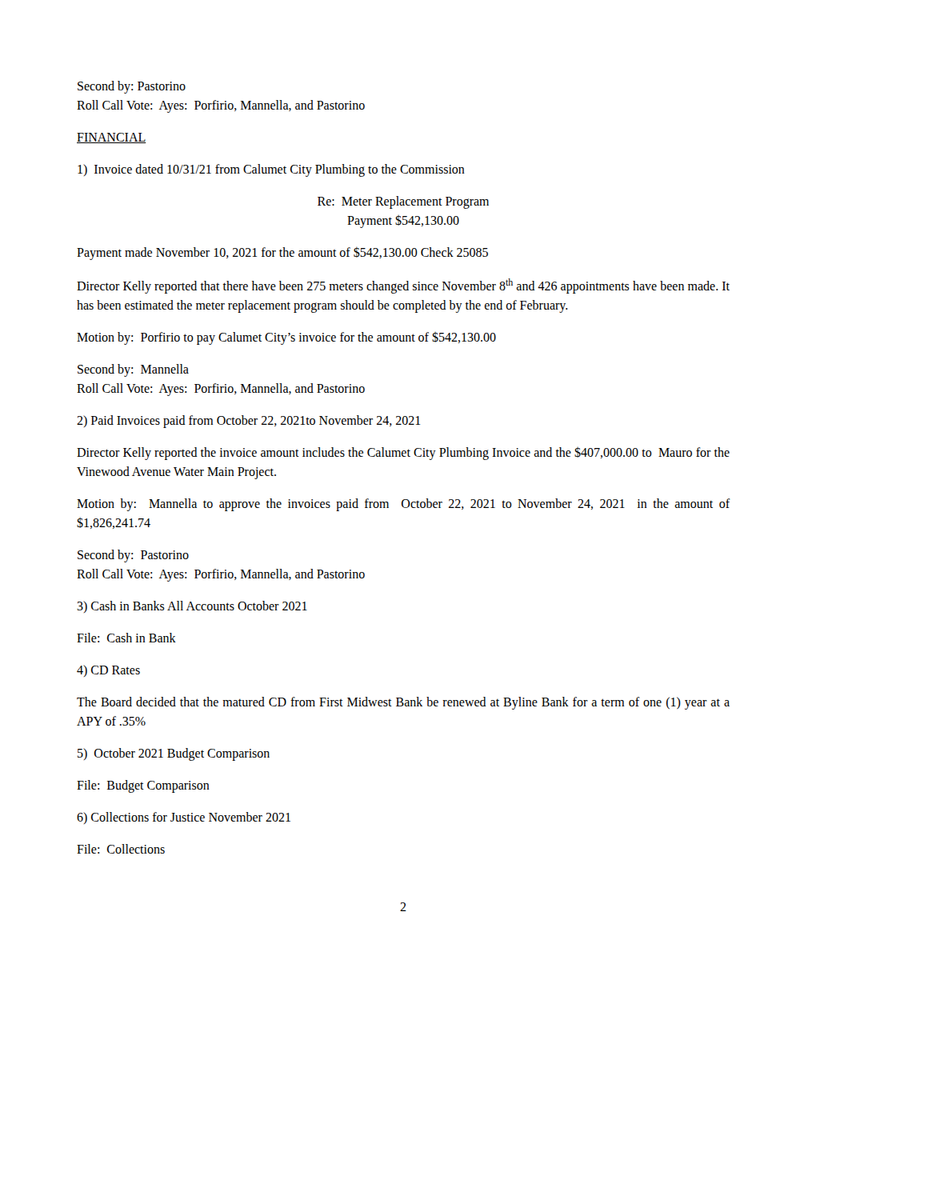Second by: Pastorino
Roll Call Vote: Ayes: Porfirio, Mannella, and Pastorino
FINANCIAL
1) Invoice dated 10/31/21 from Calumet City Plumbing to the Commission
Re: Meter Replacement Program
Payment $542,130.00
Payment made November 10, 2021 for the amount of $542,130.00 Check 25085
Director Kelly reported that there have been 275 meters changed since November 8th and 426 appointments have been made. It has been estimated the meter replacement program should be completed by the end of February.
Motion by: Porfirio to pay Calumet City’s invoice for the amount of $542,130.00
Second by: Mannella
Roll Call Vote: Ayes: Porfirio, Mannella, and Pastorino
2) Paid Invoices paid from October 22, 2021to November 24, 2021
Director Kelly reported the invoice amount includes the Calumet City Plumbing Invoice and the $407,000.00 to Mauro for the Vinewood Avenue Water Main Project.
Motion by: Mannella to approve the invoices paid from October 22, 2021 to November 24, 2021 in the amount of $1,826,241.74
Second by: Pastorino
Roll Call Vote: Ayes: Porfirio, Mannella, and Pastorino
3) Cash in Banks All Accounts October 2021
File: Cash in Bank
4) CD Rates
The Board decided that the matured CD from First Midwest Bank be renewed at Byline Bank for a term of one (1) year at a APY of .35%
5) October 2021 Budget Comparison
File: Budget Comparison
6) Collections for Justice November 2021
File: Collections
2